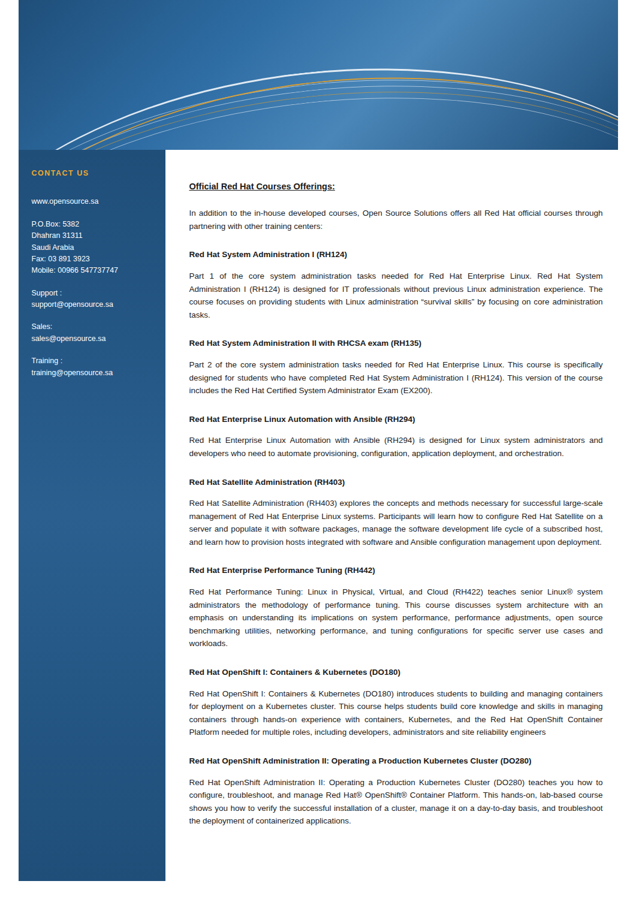CONTACT US
www.opensource.sa
P.O.Box: 5382
Dhahran 31311
Saudi Arabia
Fax: 03 891 3923
Mobile: 00966 547737747
Support :
support@opensource.sa
Sales:
sales@opensource.sa
Training :
training@opensource.sa
Official Red Hat Courses Offerings:
In addition to the in-house developed courses, Open Source Solutions offers all Red Hat official courses through partnering with other training centers:
Red Hat System Administration I (RH124)
Part 1 of the core system administration tasks needed for Red Hat Enterprise Linux. Red Hat System Administration I (RH124) is designed for IT professionals without previous Linux administration experience. The course focuses on providing students with Linux administration “survival skills” by focusing on core administration tasks.
Red Hat System Administration II with RHCSA exam (RH135)
Part 2 of the core system administration tasks needed for Red Hat Enterprise Linux. This course is specifically designed for students who have completed Red Hat System Administration I (RH124). This version of the course includes the Red Hat Certified System Administrator Exam (EX200).
Red Hat Enterprise Linux Automation with Ansible (RH294)
Red Hat Enterprise Linux Automation with Ansible (RH294) is designed for Linux system administrators and developers who need to automate provisioning, configuration, application deployment, and orchestration.
Red Hat Satellite Administration (RH403)
Red Hat Satellite Administration (RH403) explores the concepts and methods necessary for successful large-scale management of Red Hat Enterprise Linux systems. Participants will learn how to configure Red Hat Satellite on a server and populate it with software packages, manage the software development life cycle of a subscribed host, and learn how to provision hosts integrated with software and Ansible configuration management upon deployment.
Red Hat Enterprise Performance Tuning (RH442)
Red Hat Performance Tuning: Linux in Physical, Virtual, and Cloud (RH422) teaches senior Linux® system administrators the methodology of performance tuning. This course discusses system architecture with an emphasis on understanding its implications on system performance, performance adjustments, open source benchmarking utilities, networking performance, and tuning configurations for specific server use cases and workloads.
Red Hat OpenShift I: Containers & Kubernetes (DO180)
Red Hat OpenShift I: Containers & Kubernetes (DO180) introduces students to building and managing containers for deployment on a Kubernetes cluster. This course helps students build core knowledge and skills in managing containers through hands-on experience with containers, Kubernetes, and the Red Hat OpenShift Container Platform needed for multiple roles, including developers, administrators and site reliability engineers
Red Hat OpenShift Administration II: Operating a Production Kubernetes Cluster (DO280)
Red Hat OpenShift Administration II: Operating a Production Kubernetes Cluster (DO280) teaches you how to configure, troubleshoot, and manage Red Hat® OpenShift® Container Platform. This hands-on, lab-based course shows you how to verify the successful installation of a cluster, manage it on a day-to-day basis, and troubleshoot the deployment of containerized applications.